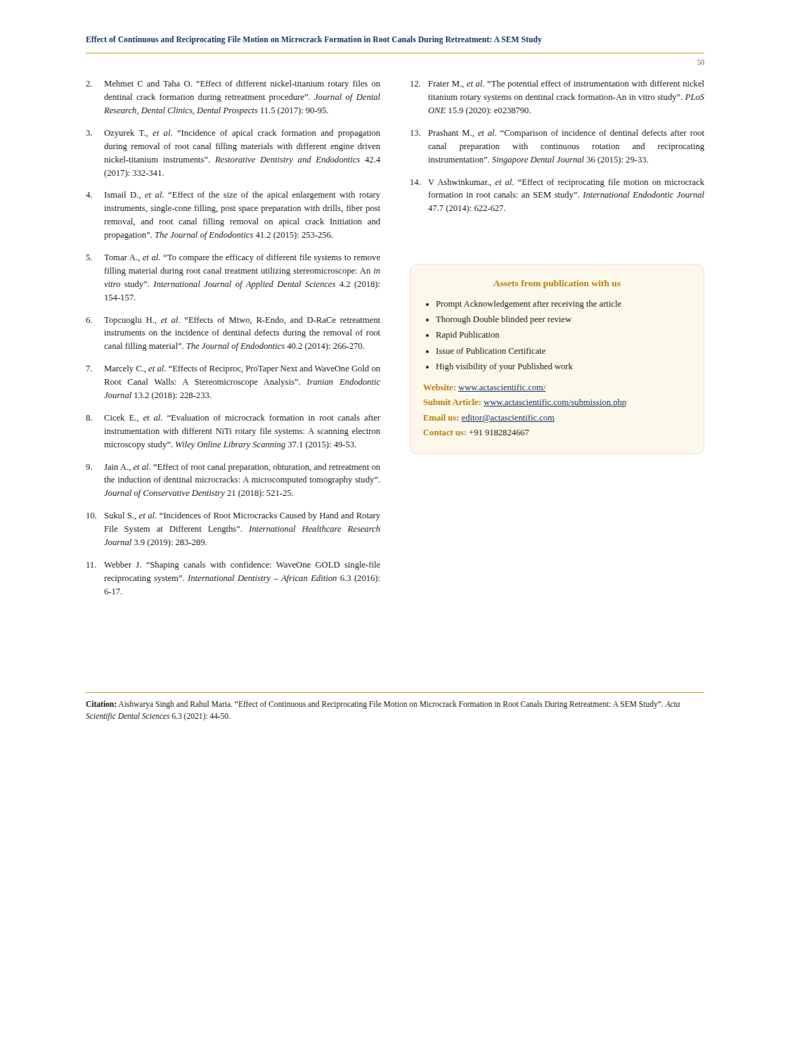Effect of Continuous and Reciprocating File Motion on Microcrack Formation in Root Canals During Retreatment: A SEM Study
50
2. Mehmet C and Taha O. “Effect of different nickel-titanium rotary files on dentinal crack formation during retreatment procedure”. Journal of Dental Research, Dental Clinics, Dental Prospects 11.5 (2017): 90-95.
3. Ozyurek T., et al. “Incidence of apical crack formation and propagation during removal of root canal filling materials with different engine driven nickel-titanium instruments”. Restorative Dentistry and Endodontics 42.4 (2017): 332-341.
4. Ismail D., et al. “Effect of the size of the apical enlargement with rotary instruments, single-cone filling, post space preparation with drills, fiber post removal, and root canal filling removal on apical crack Initiation and propagation”. The Journal of Endodontics 41.2 (2015): 253-256.
5. Tomar A., et al. “To compare the efficacy of different file systems to remove filling material during root canal treatment utilizing stereomicroscope: An in vitro study”. International Journal of Applied Dental Sciences 4.2 (2018): 154-157.
6. Topcuoglu H., et al. “Effects of Mtwo, R-Endo, and D-RaCe retreatment instruments on the incidence of dentinal defects during the removal of root canal filling material”. The Journal of Endodontics 40.2 (2014): 266-270.
7. Marcely C., et al. “Effects of Reciproc, ProTaper Next and WaveOne Gold on Root Canal Walls: A Stereomicroscope Analysis”. Iranian Endodontic Journal 13.2 (2018): 228-233.
8. Cicek E., et al. “Evaluation of microcrack formation in root canals after instrumentation with different NiTi rotary file systems: A scanning electron microscopy study”. Wiley Online Library Scanning 37.1 (2015): 49-53.
9. Jain A., et al. “Effect of root canal preparation, obturation, and retreatment on the induction of dentinal microcracks: A microcomputed tomography study”. Journal of Conservative Dentistry 21 (2018): 521-25.
10. Sukul S., et al. “Incidences of Root Microcracks Caused by Hand and Rotary File System at Different Lengths”. International Healthcare Research Journal 3.9 (2019): 283-289.
11. Webber J. “Shaping canals with confidence: WaveOne GOLD single-file reciprocating system”. International Dentistry – African Edition 6.3 (2016): 6-17.
12. Frater M., et al. “The potential effect of instrumentation with different nickel titanium rotary systems on dentinal crack formation-An in vitro study”. PLoS ONE 15.9 (2020): e0238790.
13. Prashant M., et al. “Comparison of incidence of dentinal defects after root canal preparation with continuous rotation and reciprocating instrumentation”. Singapore Dental Journal 36 (2015): 29-33.
14. V Ashwinkumar., et al. “Effect of reciprocating file motion on microcrack formation in root canals: an SEM study”. International Endodontic Journal 47.7 (2014): 622-627.
Assets from publication with us
Prompt Acknowledgement after receiving the article
Thorough Double blinded peer review
Rapid Publication
Issue of Publication Certificate
High visibility of your Published work
Website: www.actascientific.com/
Submit Article: www.actascientific.com/submission.php
Email us: editor@actascientific.com
Contact us: +91 9182824667
Citation: Aishwarya Singh and Rahul Maria. “Effect of Continuous and Reciprocating File Motion on Microcrack Formation in Root Canals During Retreatment: A SEM Study”. Acta Scientific Dental Sciences 6.3 (2021): 44-50.